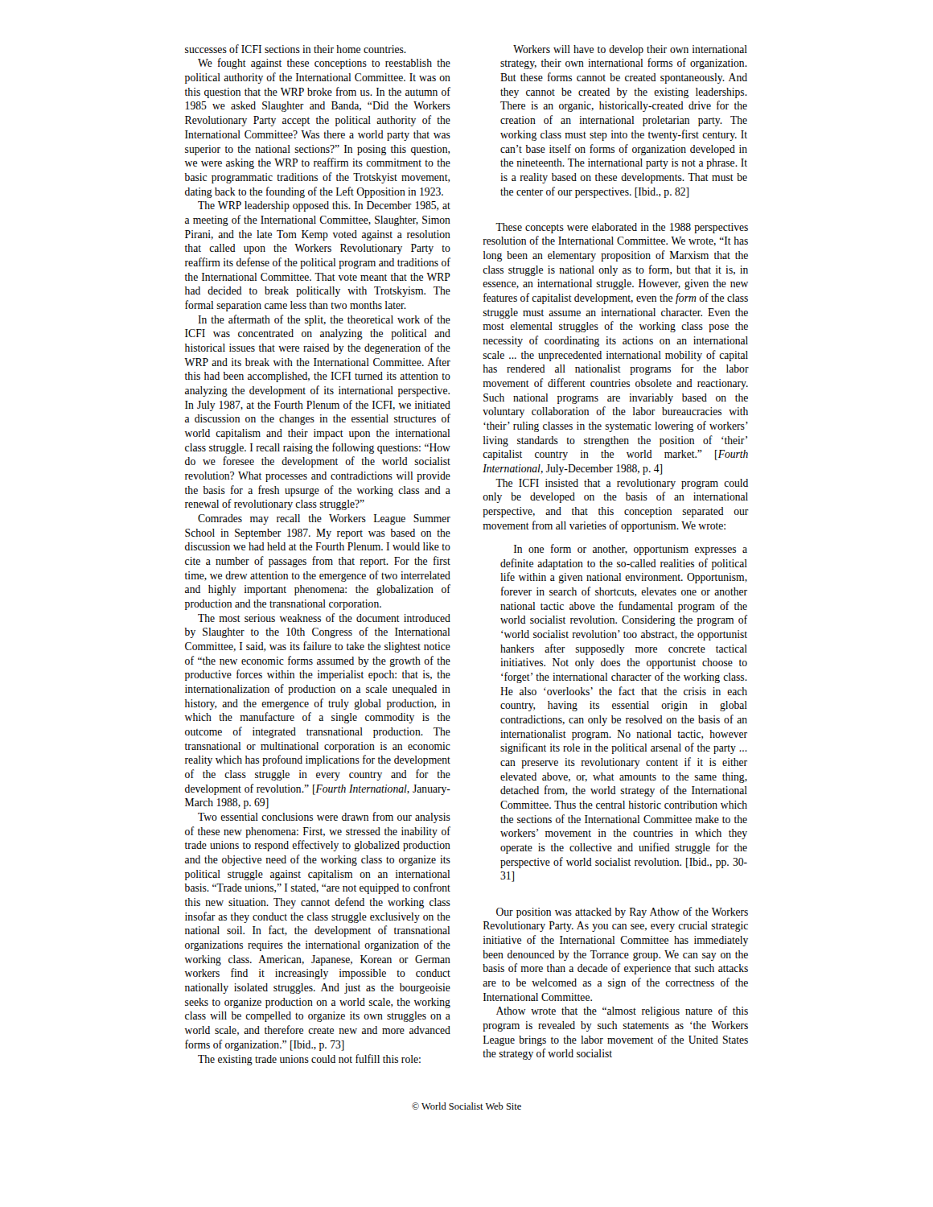successes of ICFI sections in their home countries.
We fought against these conceptions to reestablish the political authority of the International Committee. It was on this question that the WRP broke from us. In the autumn of 1985 we asked Slaughter and Banda, “Did the Workers Revolutionary Party accept the political authority of the International Committee? Was there a world party that was superior to the national sections?” In posing this question, we were asking the WRP to reaffirm its commitment to the basic programmatic traditions of the Trotskyist movement, dating back to the founding of the Left Opposition in 1923.
The WRP leadership opposed this. In December 1985, at a meeting of the International Committee, Slaughter, Simon Pirani, and the late Tom Kemp voted against a resolution that called upon the Workers Revolutionary Party to reaffirm its defense of the political program and traditions of the International Committee. That vote meant that the WRP had decided to break politically with Trotskyism. The formal separation came less than two months later.
In the aftermath of the split, the theoretical work of the ICFI was concentrated on analyzing the political and historical issues that were raised by the degeneration of the WRP and its break with the International Committee. After this had been accomplished, the ICFI turned its attention to analyzing the development of its international perspective. In July 1987, at the Fourth Plenum of the ICFI, we initiated a discussion on the changes in the essential structures of world capitalism and their impact upon the international class struggle. I recall raising the following questions: “How do we foresee the development of the world socialist revolution? What processes and contradictions will provide the basis for a fresh upsurge of the working class and a renewal of revolutionary class struggle?”
Comrades may recall the Workers League Summer School in September 1987. My report was based on the discussion we had held at the Fourth Plenum. I would like to cite a number of passages from that report. For the first time, we drew attention to the emergence of two interrelated and highly important phenomena: the globalization of production and the transnational corporation.
The most serious weakness of the document introduced by Slaughter to the 10th Congress of the International Committee, I said, was its failure to take the slightest notice of “the new economic forms assumed by the growth of the productive forces within the imperialist epoch: that is, the internationalization of production on a scale unequaled in history, and the emergence of truly global production, in which the manufacture of a single commodity is the outcome of integrated transnational production. The transnational or multinational corporation is an economic reality which has profound implications for the development of the class struggle in every country and for the development of revolution.” [Fourth International, January-March 1988, p. 69]
Two essential conclusions were drawn from our analysis of these new phenomena: First, we stressed the inability of trade unions to respond effectively to globalized production and the objective need of the working class to organize its political struggle against capitalism on an international basis. “Trade unions,” I stated, “are not equipped to confront this new situation. They cannot defend the working class insofar as they conduct the class struggle exclusively on the national soil. In fact, the development of transnational organizations requires the international organization of the working class. American, Japanese, Korean or German workers find it increasingly impossible to conduct nationally isolated struggles. And just as the bourgeoisie seeks to organize production on a world scale, the working class will be compelled to organize its own struggles on a world scale, and therefore create new and more advanced forms of organization.” [Ibid., p. 73]
The existing trade unions could not fulfill this role:
Workers will have to develop their own international strategy, their own international forms of organization. But these forms cannot be created spontaneously. And they cannot be created by the existing leaderships. There is an organic, historically-created drive for the creation of an international proletarian party. The working class must step into the twenty-first century. It can’t base itself on forms of organization developed in the nineteenth. The international party is not a phrase. It is a reality based on these developments. That must be the center of our perspectives. [Ibid., p. 82]
These concepts were elaborated in the 1988 perspectives resolution of the International Committee. We wrote, “It has long been an elementary proposition of Marxism that the class struggle is national only as to form, but that it is, in essence, an international struggle. However, given the new features of capitalist development, even the form of the class struggle must assume an international character. Even the most elemental struggles of the working class pose the necessity of coordinating its actions on an international scale ... the unprecedented international mobility of capital has rendered all nationalist programs for the labor movement of different countries obsolete and reactionary. Such national programs are invariably based on the voluntary collaboration of the labor bureaucracies with ‘their’ ruling classes in the systematic lowering of workers’ living standards to strengthen the position of ‘their’ capitalist country in the world market.” [Fourth International, July-December 1988, p. 4]
The ICFI insisted that a revolutionary program could only be developed on the basis of an international perspective, and that this conception separated our movement from all varieties of opportunism. We wrote:
In one form or another, opportunism expresses a definite adaptation to the so-called realities of political life within a given national environment. Opportunism, forever in search of shortcuts, elevates one or another national tactic above the fundamental program of the world socialist revolution. Considering the program of ‘world socialist revolution’ too abstract, the opportunist hankers after supposedly more concrete tactical initiatives. Not only does the opportunist choose to ‘forget’ the international character of the working class. He also ‘overlooks’ the fact that the crisis in each country, having its essential origin in global contradictions, can only be resolved on the basis of an internationalist program. No national tactic, however significant its role in the political arsenal of the party ... can preserve its revolutionary content if it is either elevated above, or, what amounts to the same thing, detached from, the world strategy of the International Committee. Thus the central historic contribution which the sections of the International Committee make to the workers’ movement in the countries in which they operate is the collective and unified struggle for the perspective of world socialist revolution. [Ibid., pp. 30-31]
Our position was attacked by Ray Athow of the Workers Revolutionary Party. As you can see, every crucial strategic initiative of the International Committee has immediately been denounced by the Torrance group. We can say on the basis of more than a decade of experience that such attacks are to be welcomed as a sign of the correctness of the International Committee.
Athow wrote that the “almost religious nature of this program is revealed by such statements as ‘the Workers League brings to the labor movement of the United States the strategy of world socialist
© World Socialist Web Site